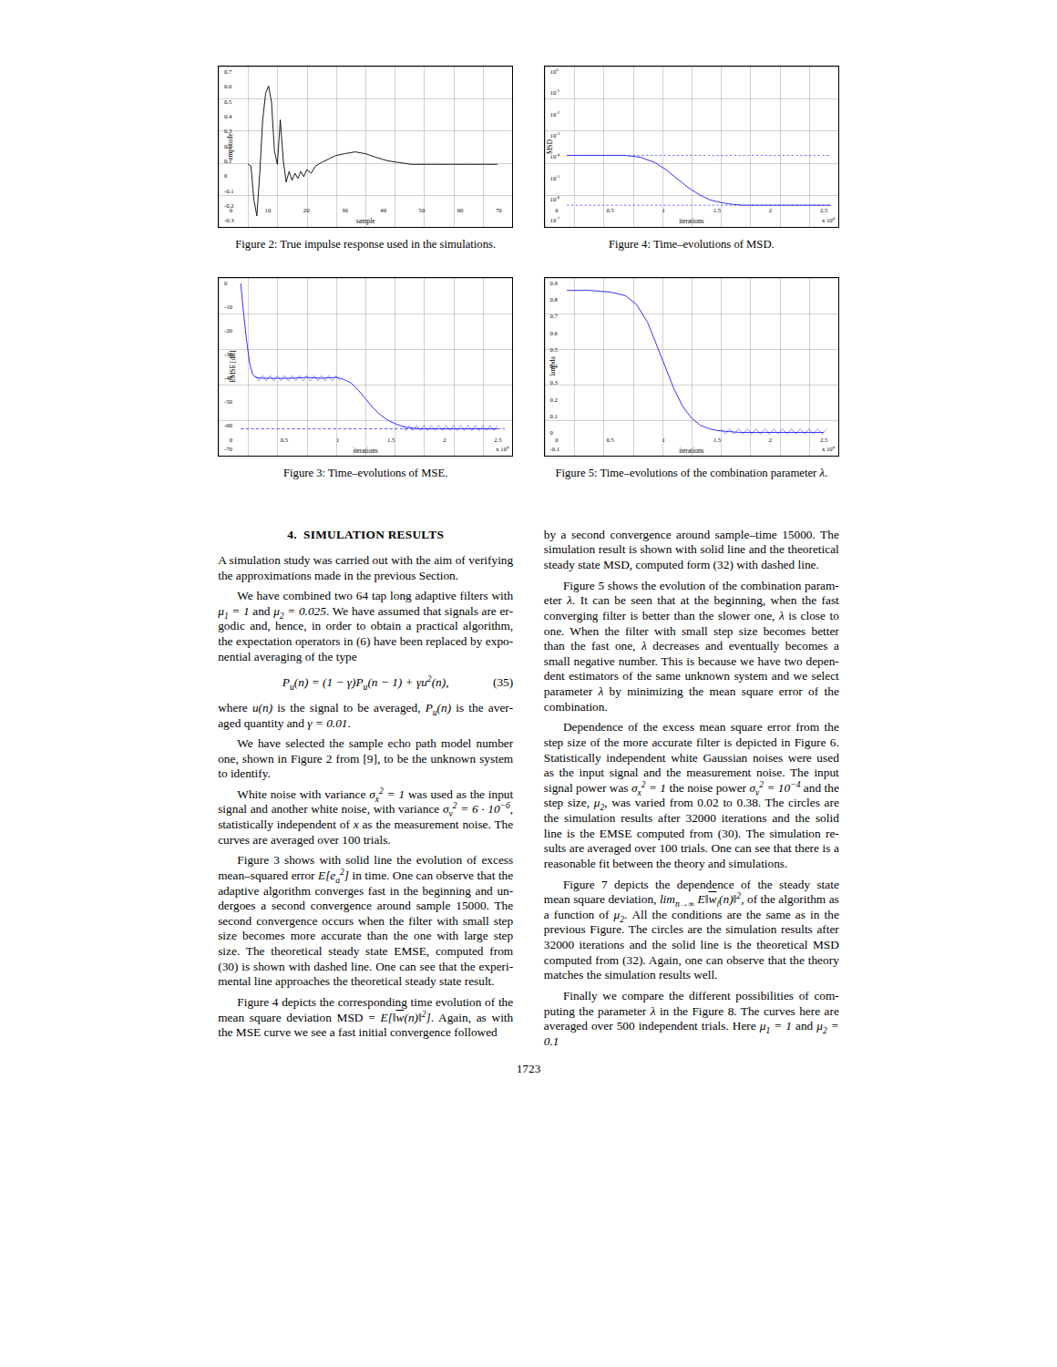amplitude
0.70.60.50.40.30.20.10-0.1-0.2-0.3
010203040506070
sample
Figure 2: True impulse response used in the simulations.
EMSE [dB]
0-10-20-30-40-50-60-70
00.511.522.5
iterations
x 104
Figure 3: Time–evolutions of MSE.
MSD
10010-110-210-310-410-510-610-7
00.511.522.5
iterations
x 104
Figure 4: Time–evolutions of MSD.
lambda
0.90.80.70.60.50.40.30.20.10-0.1
00.511.522.5
iterations
x 104
Figure 5: Time–evolutions of the combination parameter λ.
4. SIMULATION RESULTS
A simulation study was carried out with the aim of verifying the approximations made in the previous Section.
We have combined two 64 tap long adaptive filters with μ1 = 1 and μ2 = 0.025. We have assumed that signals are ergodic and, hence, in order to obtain a practical algorithm, the expectation operators in (6) have been replaced by exponential averaging of the type
Pu(n) = (1 − γ)Pu(n − 1) + γu2(n), (35)
where u(n) is the signal to be averaged, Pu(n) is the averaged quantity and γ = 0.01.
We have selected the sample echo path model number one, shown in Figure 2 from [9], to be the unknown system to identify.
White noise with variance σx2 = 1 was used as the input signal and another white noise, with variance σv2 = 6 · 10−6, statistically independent of x as the measurement noise. The curves are averaged over 100 trials.
Figure 3 shows with solid line the evolution of excess mean–squared error E[ea2] in time. One can observe that the adaptive algorithm converges fast in the beginning and undergoes a second convergence around sample 15000. The second convergence occurs when the filter with small step size becomes more accurate than the one with large step size. The theoretical steady state EMSE, computed from (30) is shown with dashed line. One can see that the experimental line approaches the theoretical steady state result.
Figure 4 depicts the corresponding time evolution of the mean square deviation MSD = E[‖w(n)‖2]. Again, as with the MSE curve we see a fast initial convergence followed
by a second convergence around sample–time 15000. The simulation result is shown with solid line and the theoretical steady state MSD, computed form (32) with dashed line.
Figure 5 shows the evolution of the combination parameter λ. It can be seen that at the beginning, when the fast converging filter is better than the slower one, λ is close to one. When the filter with small step size becomes better than the fast one, λ decreases and eventually becomes a small negative number. This is because we have two dependent estimators of the same unknown system and we select parameter λ by minimizing the mean square error of the combination.
Dependence of the excess mean square error from the step size of the more accurate filter is depicted in Figure 6. Statistically independent white Gaussian noises were used as the input signal and the measurement noise. The input signal power was σx2 = 1 the noise power σv2 = 10−4 and the step size, μ2, was varied from 0.02 to 0.38. The circles are the simulation results after 32000 iterations and the solid line is the EMSE computed from (30). The simulation results are averaged over 100 trials. One can see that there is a reasonable fit between the theory and simulations.
Figure 7 depicts the dependence of the steady state mean square deviation, limn→∞ E‖wi(n)‖2, of the algorithm as a function of μ2. All the conditions are the same as in the previous Figure. The circles are the simulation results after 32000 iterations and the solid line is the theoretical MSD computed from (32). Again, one can observe that the theory matches the simulation results well.
Finally we compare the different possibilities of computing the parameter λ in the Figure 8. The curves here are averaged over 500 independent trials. Here μ1 = 1 and μ2 = 0.1
1723